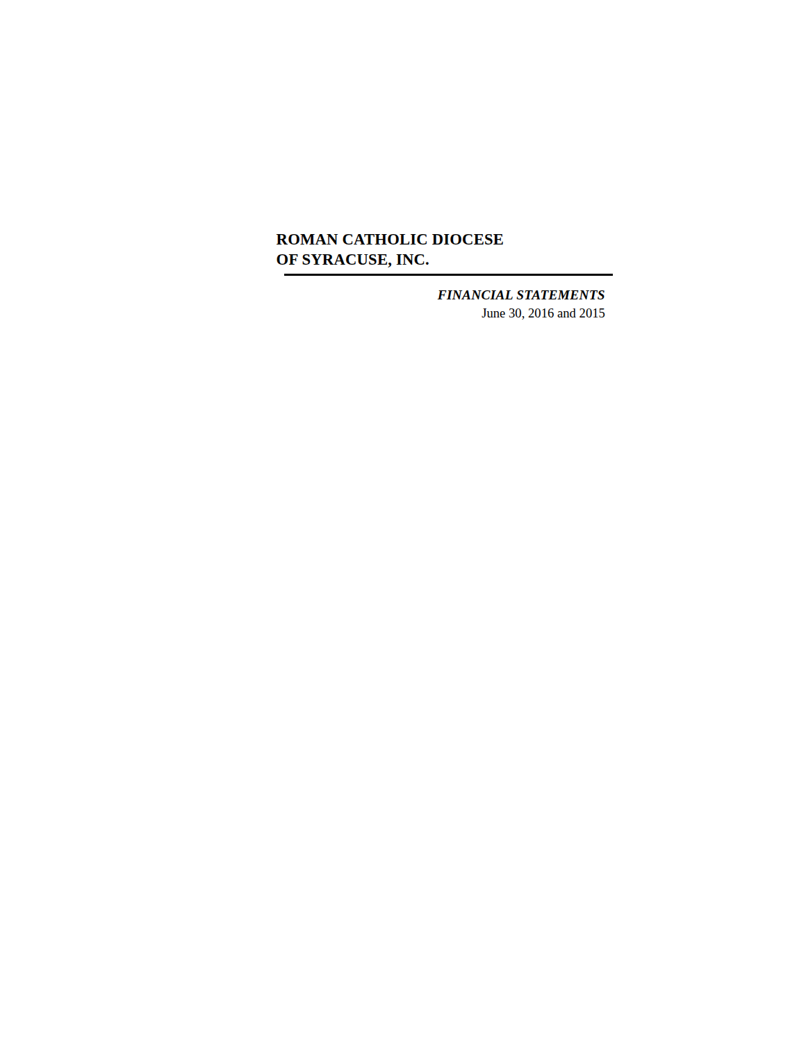ROMAN CATHOLIC DIOCESE
OF SYRACUSE, INC.
FINANCIAL STATEMENTS
June 30, 2016 and 2015